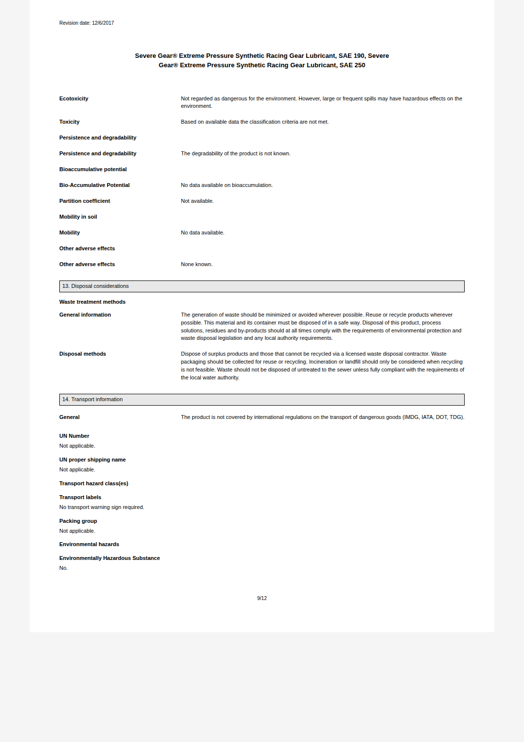Revision date: 12/6/2017
Severe Gear® Extreme Pressure Synthetic Racing Gear Lubricant, SAE 190, Severe
Gear® Extreme Pressure Synthetic Racing Gear Lubricant, SAE 250
| Ecotoxicity | Not regarded as dangerous for the environment. However, large or frequent spills may have hazardous effects on the environment. |
| Toxicity | Based on available data the classification criteria are not met. |
| Persistence and degradability | |
| Persistence and degradability | The degradability of the product is not known. |
| Bioaccumulative potential | |
| Bio-Accumulative Potential | No data available on bioaccumulation. |
| Partition coefficient | Not available. |
| Mobility in soil | |
| Mobility | No data available. |
| Other adverse effects | |
| Other adverse effects | None known. |
13. Disposal considerations
Waste treatment methods
| General information | The generation of waste should be minimized or avoided wherever possible. Reuse or recycle products wherever possible. This material and its container must be disposed of in a safe way. Disposal of this product, process solutions, residues and by-products should at all times comply with the requirements of environmental protection and waste disposal legislation and any local authority requirements. |
| Disposal methods | Dispose of surplus products and those that cannot be recycled via a licensed waste disposal contractor. Waste packaging should be collected for reuse or recycling. Incineration or landfill should only be considered when recycling is not feasible. Waste should not be disposed of untreated to the sewer unless fully compliant with the requirements of the local water authority. |
14. Transport information
| General | The product is not covered by international regulations on the transport of dangerous goods (IMDG, IATA, DOT, TDG). |
UN Number
Not applicable.
UN proper shipping name
Not applicable.
Transport hazard class(es)
Transport labels
No transport warning sign required.
Packing group
Not applicable.
Environmental hazards
Environmentally Hazardous Substance
No.
9/12